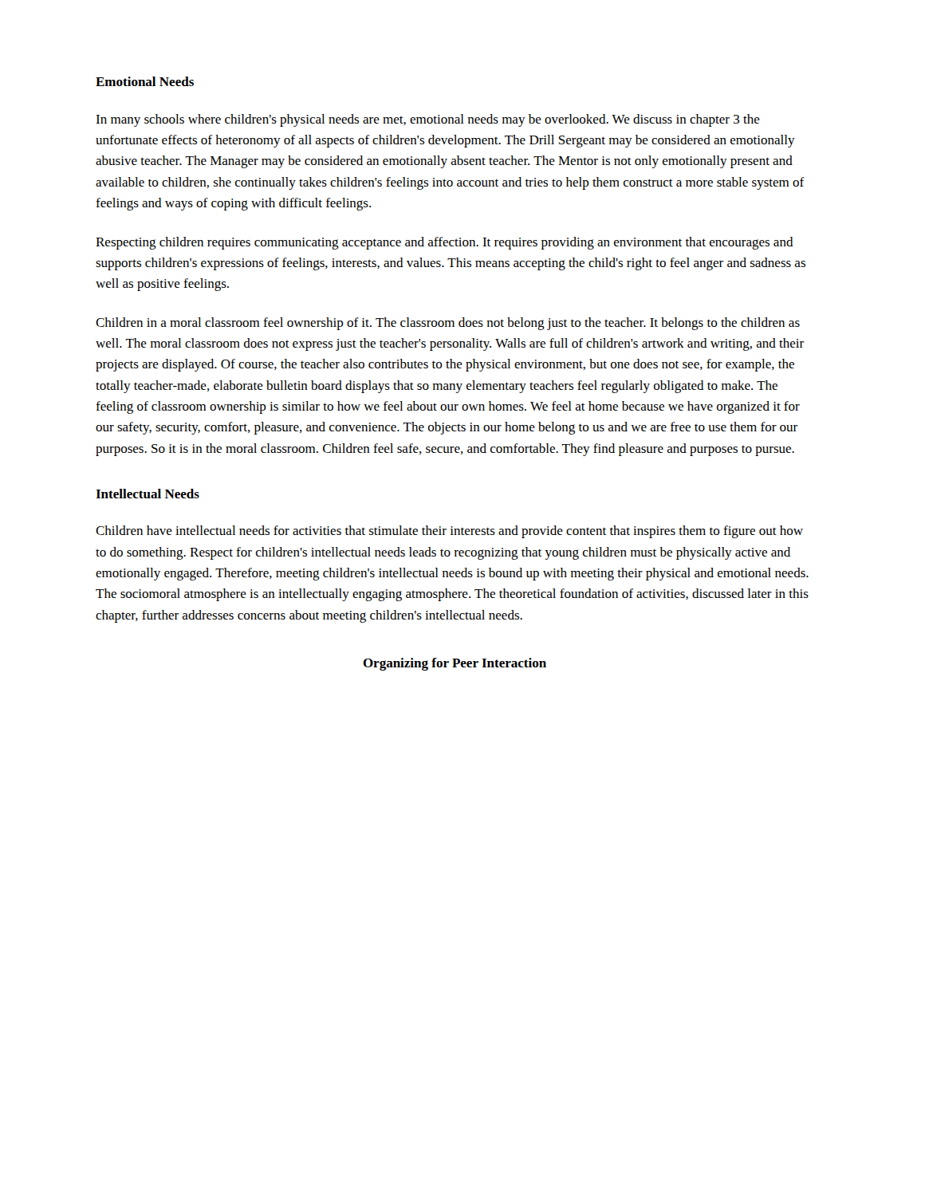Emotional Needs
In many schools where children's physical needs are met, emotional needs may be overlooked. We discuss in chapter 3 the unfortunate effects of heteronomy of all aspects of children's development. The Drill Sergeant may be considered an emotionally abusive teacher. The Manager may be considered an emotionally absent teacher. The Mentor is not only emotionally present and available to children, she continually takes children's feelings into account and tries to help them construct a more stable system of feelings and ways of coping with difficult feelings.
Respecting children requires communicating acceptance and affection. It requires providing an environment that encourages and supports children's expressions of feelings, interests, and values. This means accepting the child's right to feel anger and sadness as well as positive feelings.
Children in a moral classroom feel ownership of it. The classroom does not belong just to the teacher. It belongs to the children as well. The moral classroom does not express just the teacher's personality. Walls are full of children's artwork and writing, and their projects are displayed. Of course, the teacher also contributes to the physical environment, but one does not see, for example, the totally teacher-made, elaborate bulletin board displays that so many elementary teachers feel regularly obligated to make. The feeling of classroom ownership is similar to how we feel about our own homes. We feel at home because we have organized it for our safety, security, comfort, pleasure, and convenience. The objects in our home belong to us and we are free to use them for our purposes. So it is in the moral classroom. Children feel safe, secure, and comfortable. They find pleasure and purposes to pursue.
Intellectual Needs
Children have intellectual needs for activities that stimulate their interests and provide content that inspires them to figure out how to do something. Respect for children's intellectual needs leads to recognizing that young children must be physically active and emotionally engaged. Therefore, meeting children's intellectual needs is bound up with meeting their physical and emotional needs. The sociomoral atmosphere is an intellectually engaging atmosphere. The theoretical foundation of activities, discussed later in this chapter, further addresses concerns about meeting children's intellectual needs.
Organizing for Peer Interaction